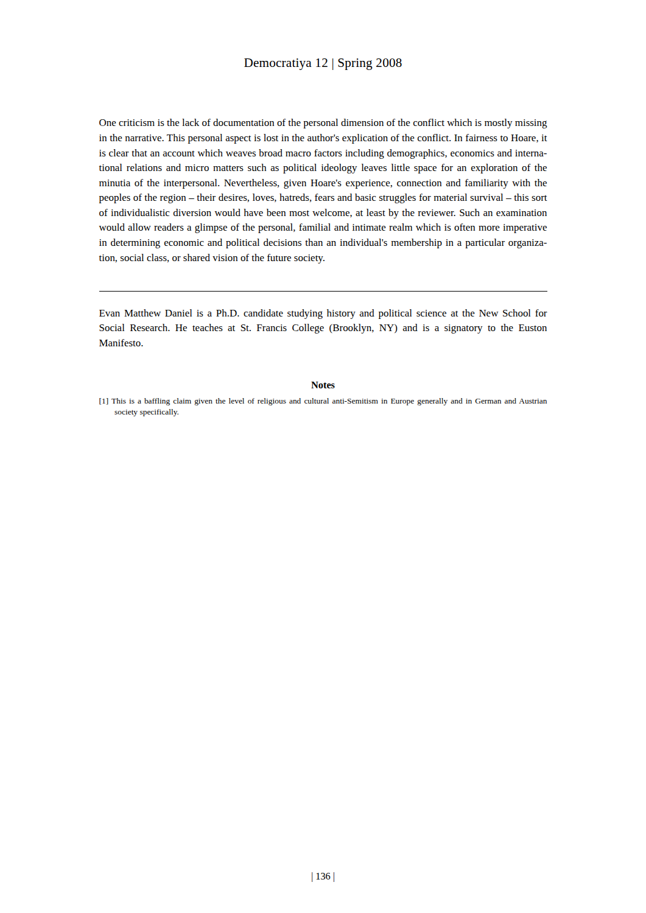Democratiya 12 | Spring 2008
One criticism is the lack of documentation of the personal dimension of the conflict which is mostly missing in the narrative. This personal aspect is lost in the author's explication of the conflict. In fairness to Hoare, it is clear that an account which weaves broad macro factors including demographics, economics and international relations and micro matters such as political ideology leaves little space for an exploration of the minutia of the interpersonal. Nevertheless, given Hoare's experience, connection and familiarity with the peoples of the region – their desires, loves, hatreds, fears and basic struggles for material survival – this sort of individualistic diversion would have been most welcome, at least by the reviewer. Such an examination would allow readers a glimpse of the personal, familial and intimate realm which is often more imperative in determining economic and political decisions than an individual's membership in a particular organization, social class, or shared vision of the future society.
Evan Matthew Daniel is a Ph.D. candidate studying history and political science at the New School for Social Research. He teaches at St. Francis College (Brooklyn, NY) and is a signatory to the Euston Manifesto.
Notes
[1] This is a baffling claim given the level of religious and cultural anti-Semitism in Europe generally and in German and Austrian society specifically.
| 136 |